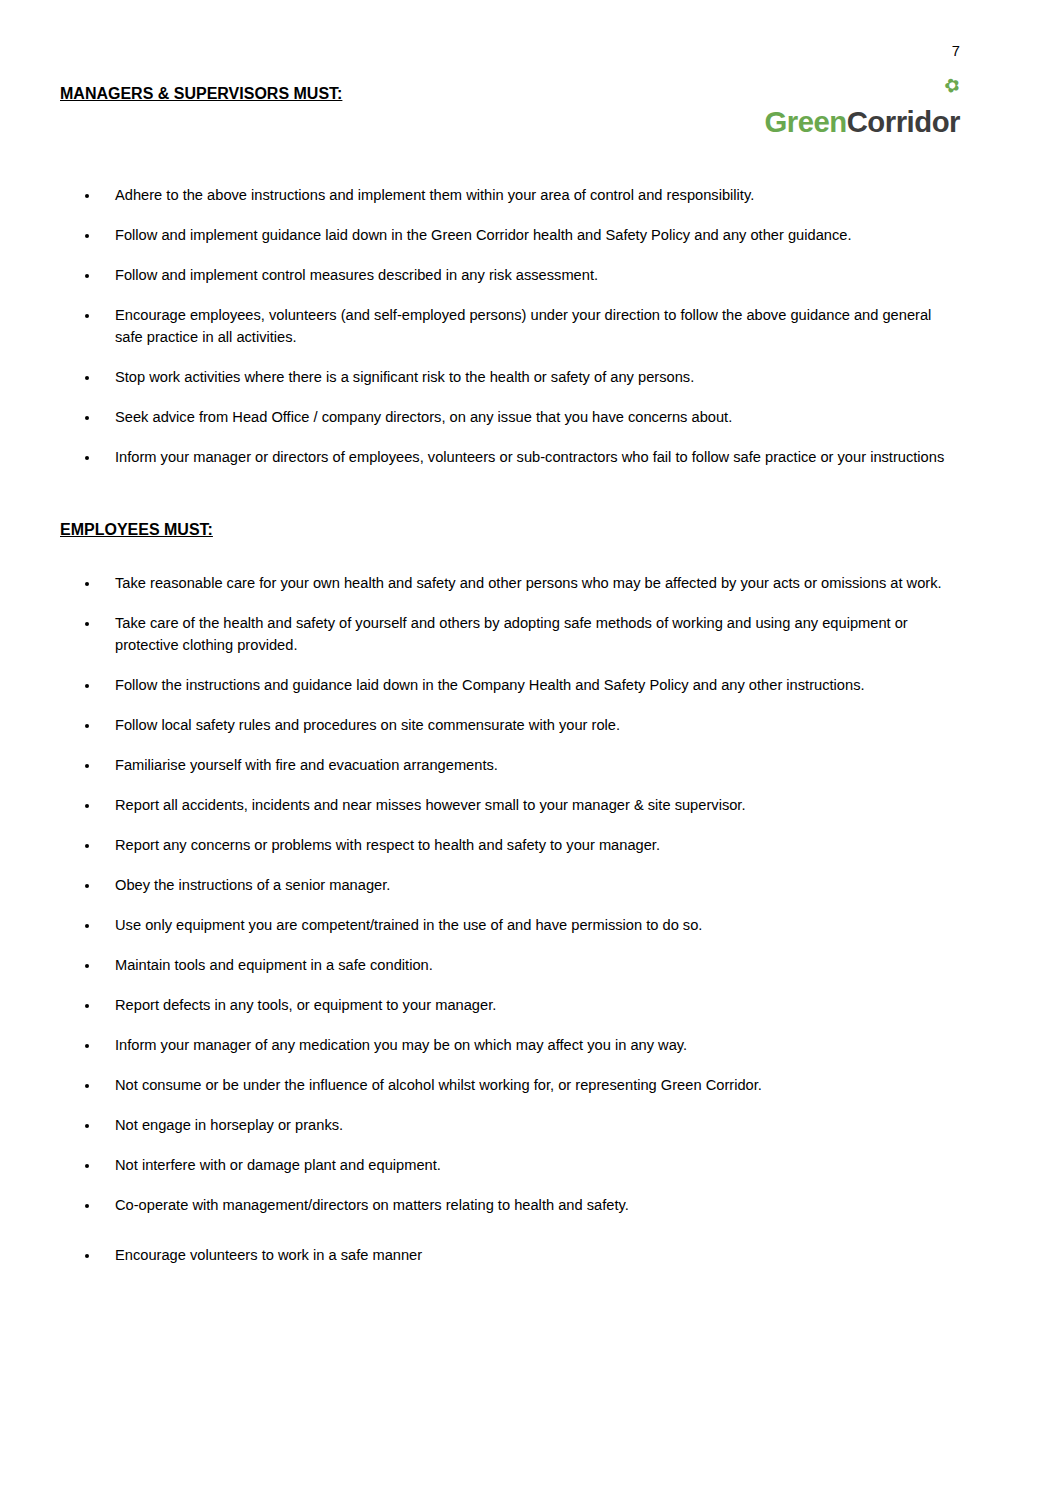7
MANAGERS & SUPERVISORS MUST:
✿
Green Corridor
Adhere to the above instructions and implement them within your area of control and responsibility.
Follow and implement guidance laid down in the Green Corridor health and Safety Policy and any other guidance.
Follow and implement control measures described in any risk assessment.
Encourage employees, volunteers (and self-employed persons) under your direction to follow the above guidance and general safe practice in all activities.
Stop work activities where there is a significant risk to the health or safety of any persons.
Seek advice from Head Office / company directors, on any issue that you have concerns about.
Inform your manager or directors of employees, volunteers or sub-contractors who fail to follow safe practice or your instructions
EMPLOYEES MUST:
Take reasonable care for your own health and safety and other persons who may be affected by your acts or omissions at work.
Take care of the health and safety of yourself and others by adopting safe methods of working and using any equipment or protective clothing provided.
Follow the instructions and guidance laid down in the Company Health and Safety Policy and any other instructions.
Follow local safety rules and procedures on site commensurate with your role.
Familiarise yourself with fire and evacuation arrangements.
Report all accidents, incidents and near misses however small to your manager & site supervisor.
Report any concerns or problems with respect to health and safety to your manager.
Obey the instructions of a senior manager.
Use only equipment you are competent/trained in the use of and have permission to do so.
Maintain tools and equipment in a safe condition.
Report defects in any tools, or equipment to your manager.
Inform your manager of any medication you may be on which may affect you in any way.
Not consume or be under the influence of alcohol whilst working for, or representing Green Corridor.
Not engage in horseplay or pranks.
Not interfere with or damage plant and equipment.
Co-operate with management/directors on matters relating to health and safety.
Encourage volunteers to work in a safe manner